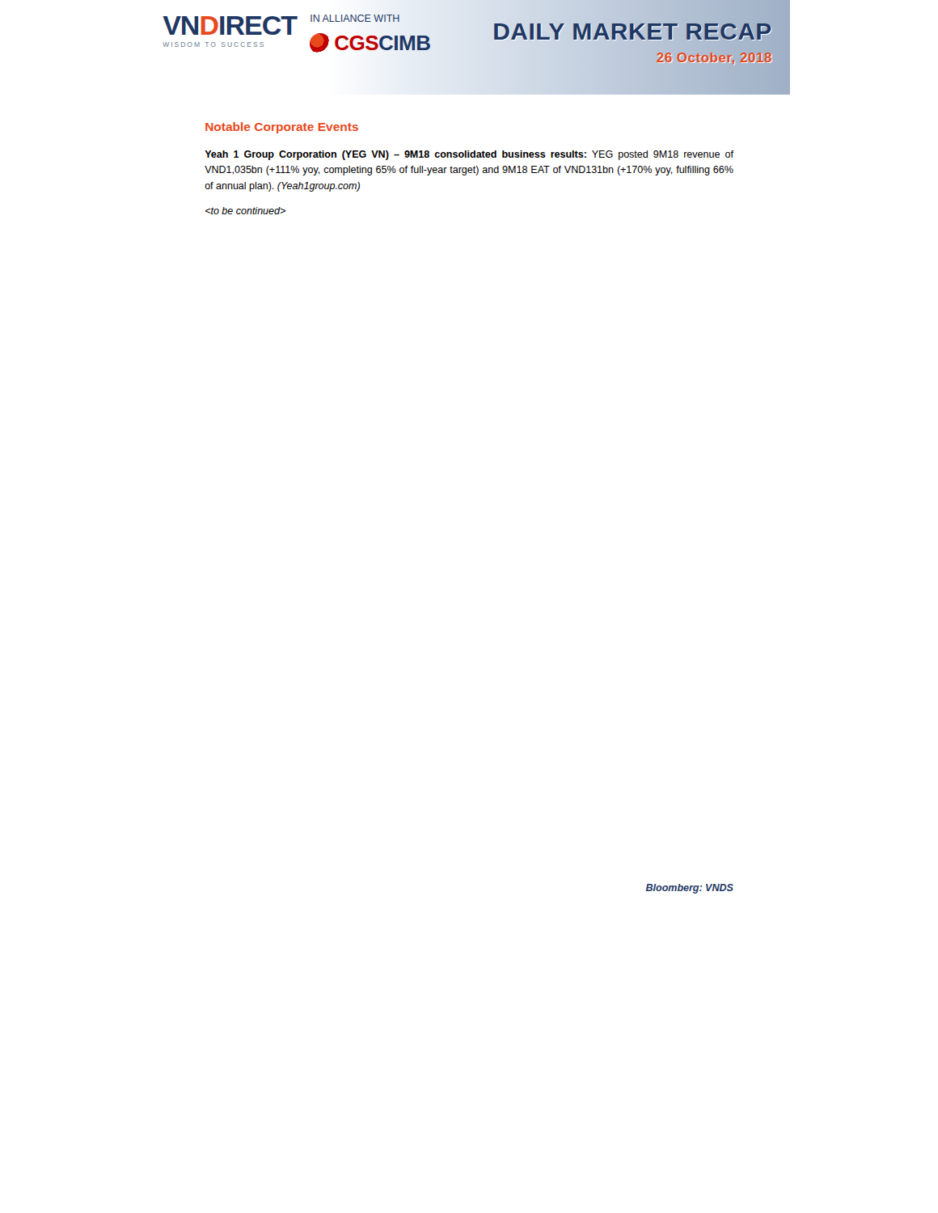VNDIRECT
WISDOM TO SUCCESS
IN ALLIANCE WITH
CGSCIMB
DAILY MARKET RECAP
26 October, 2018
Notable Corporate Events
Yeah 1 Group Corporation (YEG VN) – 9M18 consolidated business results: YEG posted 9M18 revenue of VND1,035bn (+111% yoy, completing 65% of full-year target) and 9M18 EAT of VND131bn (+170% yoy, fulfilling 66% of annual plan). (Yeah1group.com)
<to be continued>
Bloomberg: VNDS